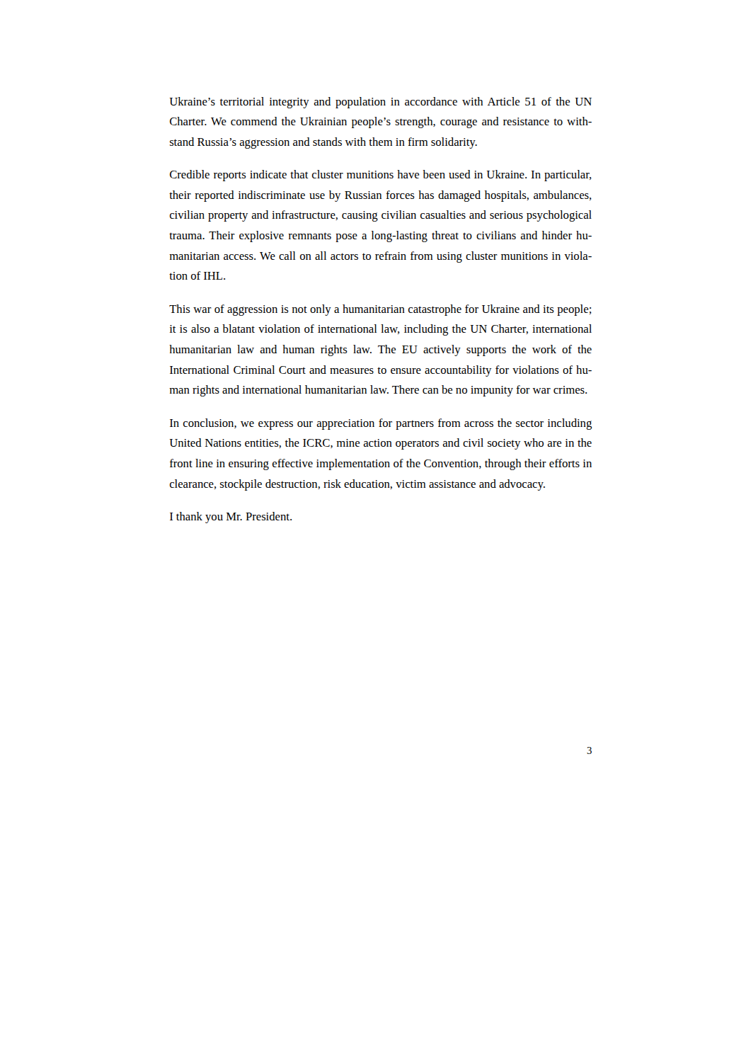Ukraine’s territorial integrity and population in accordance with Article 51 of the UN Charter. We commend the Ukrainian people’s strength, courage and resistance to withstand Russia’s aggression and stands with them in firm solidarity.
Credible reports indicate that cluster munitions have been used in Ukraine. In particular, their reported indiscriminate use by Russian forces has damaged hospitals, ambulances, civilian property and infrastructure, causing civilian casualties and serious psychological trauma. Their explosive remnants pose a long-lasting threat to civilians and hinder humanitarian access. We call on all actors to refrain from using cluster munitions in violation of IHL.
This war of aggression is not only a humanitarian catastrophe for Ukraine and its people; it is also a blatant violation of international law, including the UN Charter, international humanitarian law and human rights law. The EU actively supports the work of the International Criminal Court and measures to ensure accountability for violations of human rights and international humanitarian law. There can be no impunity for war crimes.
In conclusion, we express our appreciation for partners from across the sector including United Nations entities, the ICRC, mine action operators and civil society who are in the front line in ensuring effective implementation of the Convention, through their efforts in clearance, stockpile destruction, risk education, victim assistance and advocacy.
I thank you Mr. President.
3